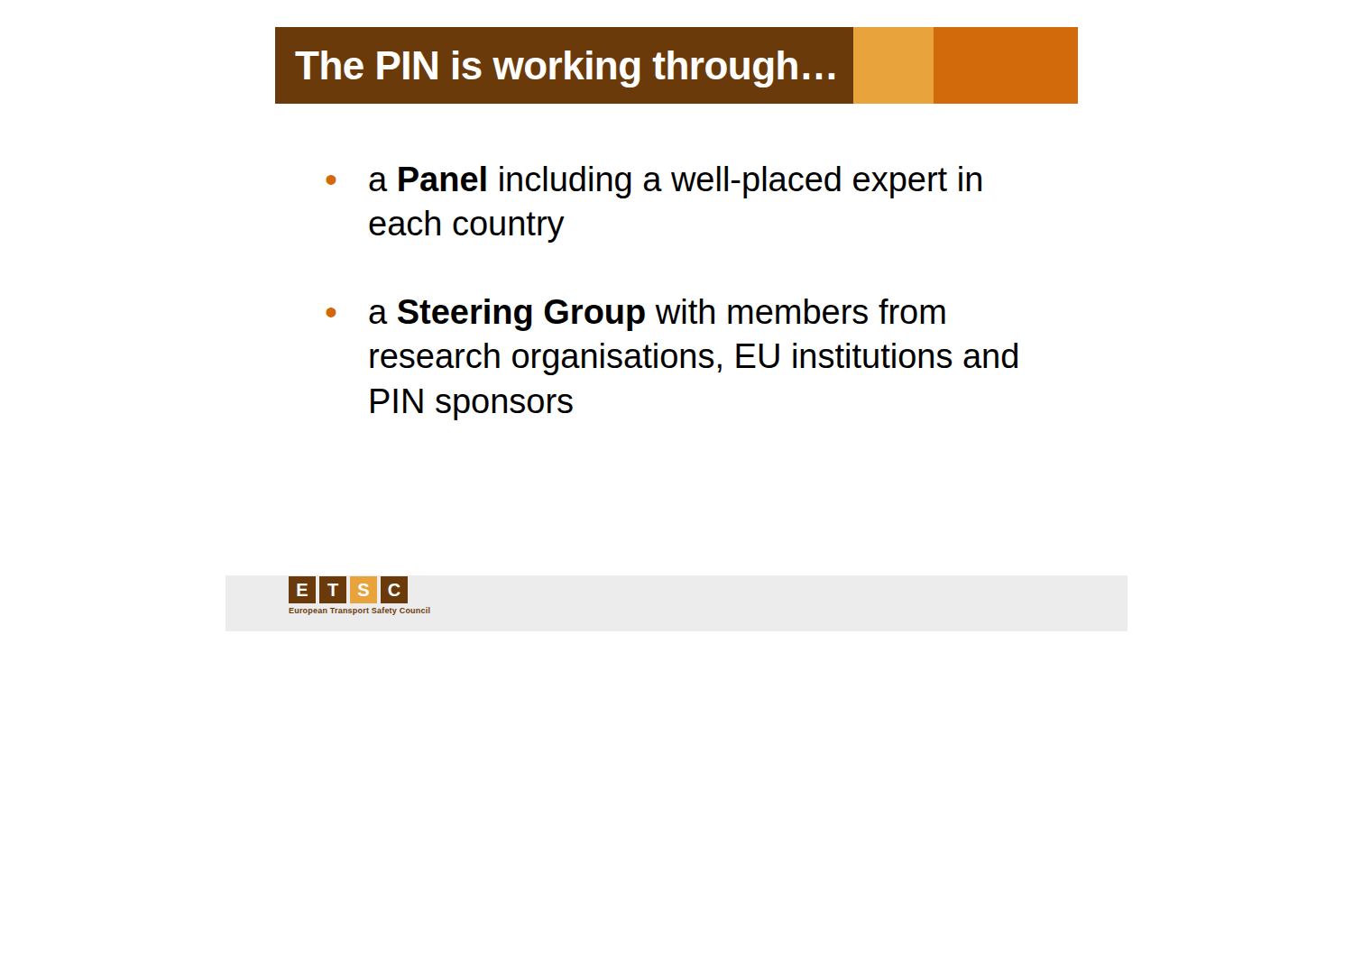The PIN is working through…
a Panel including a well-placed expert in each country
a Steering Group with members from research organisations, EU institutions and PIN sponsors
ETSC
European Transport Safety Council